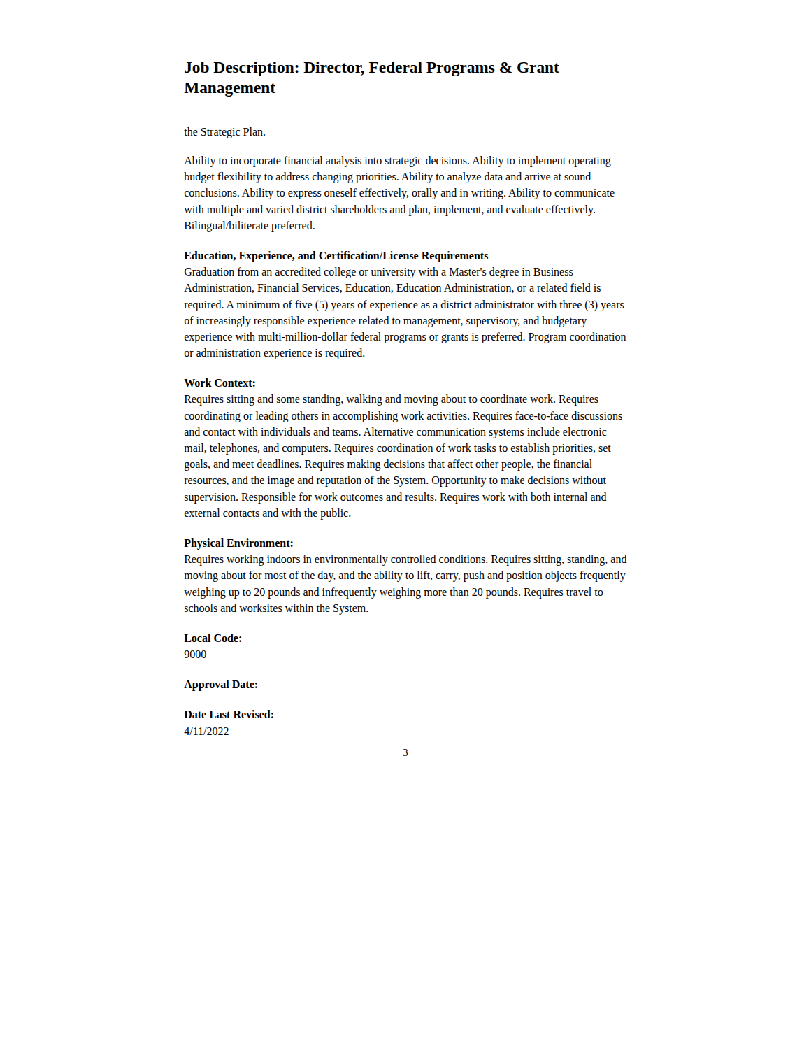Job Description: Director, Federal Programs & Grant Management
the Strategic Plan.
Ability to incorporate financial analysis into strategic decisions. Ability to implement operating budget flexibility to address changing priorities. Ability to analyze data and arrive at sound conclusions. Ability to express oneself effectively, orally and in writing. Ability to communicate with multiple and varied district shareholders and plan, implement, and evaluate effectively. Bilingual/biliterate preferred.
Education, Experience, and Certification/License Requirements
Graduation from an accredited college or university with a Master's degree in Business Administration, Financial Services, Education, Education Administration, or a related field is required. A minimum of five (5) years of experience as a district administrator with three (3) years of increasingly responsible experience related to management, supervisory, and budgetary experience with multi-million-dollar federal programs or grants is preferred. Program coordination or administration experience is required.
Work Context:
Requires sitting and some standing, walking and moving about to coordinate work. Requires coordinating or leading others in accomplishing work activities. Requires face-to-face discussions and contact with individuals and teams. Alternative communication systems include electronic mail, telephones, and computers. Requires coordination of work tasks to establish priorities, set goals, and meet deadlines. Requires making decisions that affect other people, the financial resources, and the image and reputation of the System. Opportunity to make decisions without supervision. Responsible for work outcomes and results. Requires work with both internal and external contacts and with the public.
Physical Environment:
Requires working indoors in environmentally controlled conditions. Requires sitting, standing, and moving about for most of the day, and the ability to lift, carry, push and position objects frequently weighing up to 20 pounds and infrequently weighing more than 20 pounds. Requires travel to schools and worksites within the System.
Local Code:
9000
Approval Date:
Date Last Revised:
4/11/2022
3